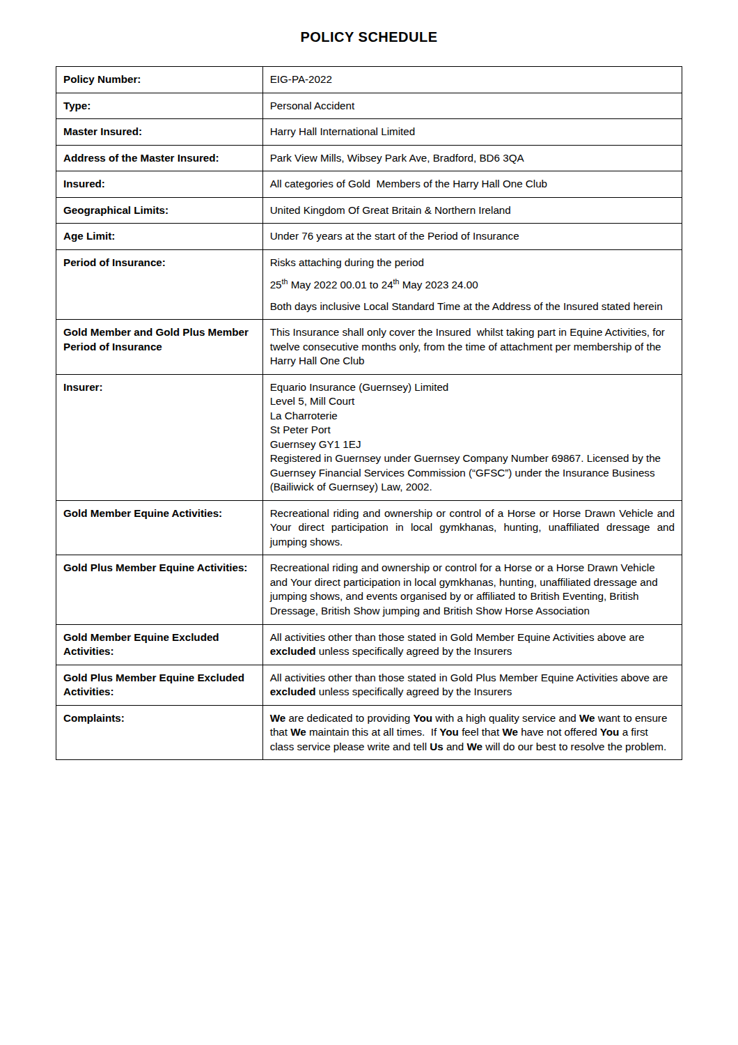POLICY SCHEDULE
| Policy Number: | EIG-PA-2022 |
| Type: | Personal Accident |
| Master Insured: | Harry Hall International Limited |
| Address of the Master Insured: | Park View Mills, Wibsey Park Ave, Bradford, BD6 3QA |
| Insured: | All categories of Gold Members of the Harry Hall One Club |
| Geographical Limits: | United Kingdom Of Great Britain & Northern Ireland |
| Age Limit: | Under 76 years at the start of the Period of Insurance |
| Period of Insurance: | Risks attaching during the period 25 th May 2022 00.01 to 24 th May 2023 24.00 Both days inclusive Local Standard Time at the Address of the Insured stated herein |
| Gold Member and Gold Plus Member Period of Insurance | This Insurance shall only cover the Insured whilst taking part in Equine Activities, for twelve consecutive months only, from the time of attachment per membership of the Harry Hall One Club |
| Insurer: | Equario Insurance (Guernsey) Limited Level 5, Mill Court La Charroterie St Peter Port Guernsey GY1 1EJ Registered in Guernsey under Guernsey Company Number 69867. Licensed by the Guernsey Financial Services Commission (“GFSC”) under the Insurance Business (Bailiwick of Guernsey) Law, 2002. |
| Gold Member Equine Activities: | Recreational riding and ownership or control of a Horse or Horse Drawn Vehicle and Your direct participation in local gymkhanas, hunting, unaffiliated dressage and jumping shows. |
| Gold Plus Member Equine Activities: | Recreational riding and ownership or control for a Horse or a Horse Drawn Vehicle and Your direct participation in local gymkhanas, hunting, unaffiliated dressage and jumping shows, and events organised by or affiliated to British Eventing, British Dressage, British Show jumping and British Show Horse Association |
| Gold Member Equine Excluded Activities: | All activities other than those stated in Gold Member Equine Activities above are excluded unless specifically agreed by the Insurers |
| Gold Plus Member Equine Excluded Activities: | All activities other than those stated in Gold Plus Member Equine Activities above are excluded unless specifically agreed by the Insurers |
| Complaints: | We are dedicated to providing You with a high quality service and We want to ensure that We maintain this at all times. If You feel that We have not offered You a first class service please write and tell Us and We will do our best to resolve the problem. |